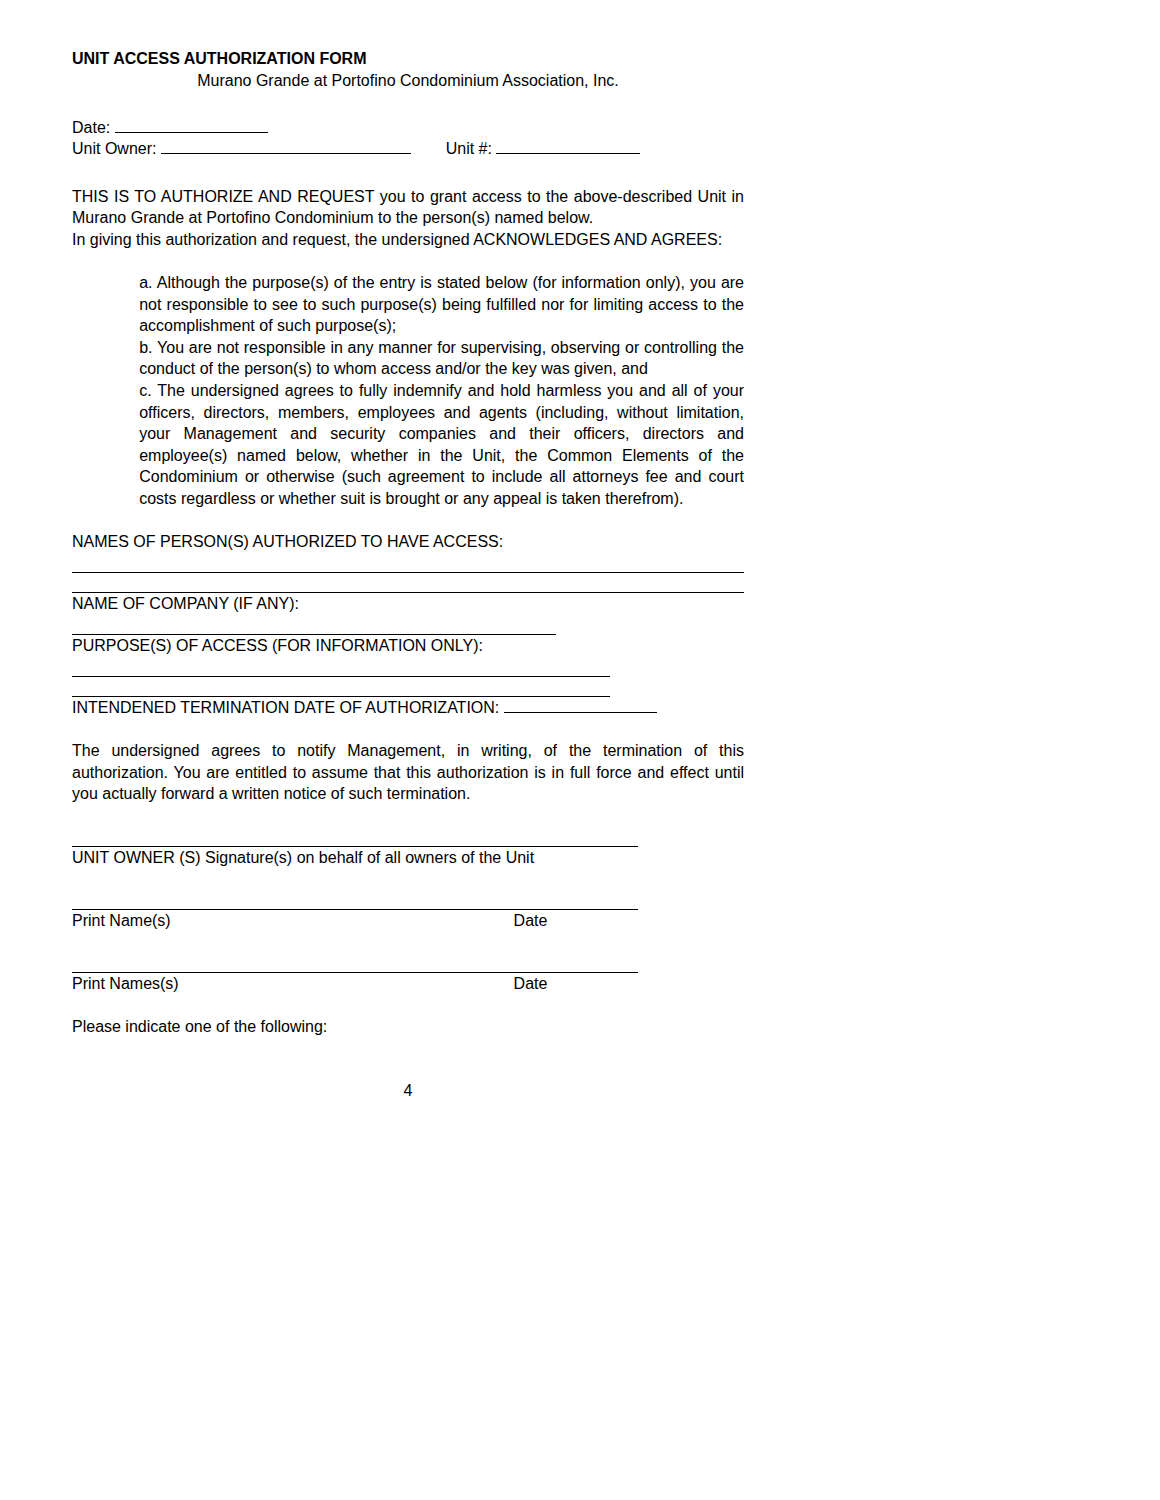UNIT ACCESS AUTHORIZATION FORM
Murano Grande at Portofino Condominium Association, Inc.
Date:
Unit Owner:
Unit #:
THIS IS TO AUTHORIZE AND REQUEST you to grant access to the above-described Unit in Murano Grande at Portofino Condominium to the person(s) named below.
In giving this authorization and request, the undersigned ACKNOWLEDGES AND AGREES:
a. Although the purpose(s) of the entry is stated below (for information only), you are not responsible to see to such purpose(s) being fulfilled nor for limiting access to the accomplishment of such purpose(s);
b. You are not responsible in any manner for supervising, observing or controlling the conduct of the person(s) to whom access and/or the key was given, and
c. The undersigned agrees to fully indemnify and hold harmless you and all of your officers, directors, members, employees and agents (including, without limitation, your Management and security companies and their officers, directors and employee(s) named below, whether in the Unit, the Common Elements of the Condominium or otherwise (such agreement to include all attorneys fee and court costs regardless or whether suit is brought or any appeal is taken therefrom).
NAMES OF PERSON(S) AUTHORIZED TO HAVE ACCESS:
NAME OF COMPANY (IF ANY):
PURPOSE(S) OF ACCESS (FOR INFORMATION ONLY):
INTENDENED TERMINATION DATE OF AUTHORIZATION:
The undersigned agrees to notify Management, in writing, of the termination of this authorization. You are entitled to assume that this authorization is in full force and effect until you actually forward a written notice of such termination.
UNIT OWNER (S) Signature(s) on behalf of all owners of the Unit
Print Name(s)
Date
Print Names(s)
Date
Please indicate one of the following:
4